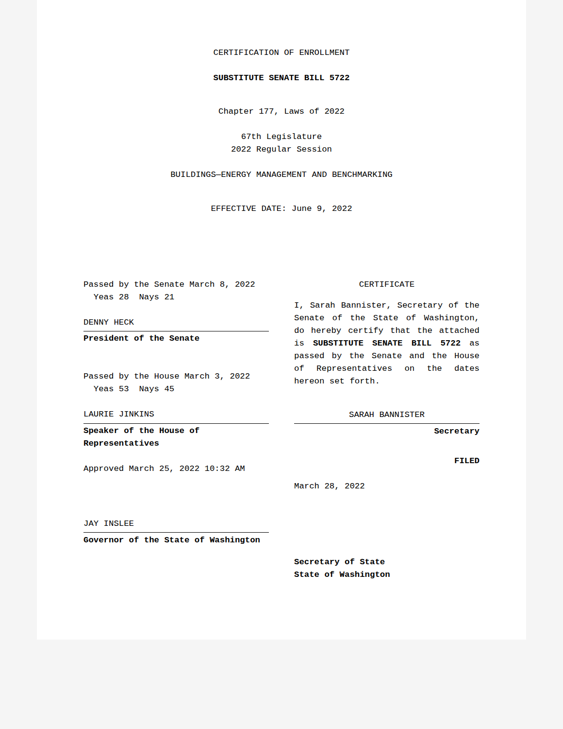CERTIFICATION OF ENROLLMENT
SUBSTITUTE SENATE BILL 5722
Chapter 177, Laws of 2022
67th Legislature
2022 Regular Session
BUILDINGS—ENERGY MANAGEMENT AND BENCHMARKING
EFFECTIVE DATE: June 9, 2022
Passed by the Senate March 8, 2022
Yeas 28 Nays 21
DENNY HECK
President of the Senate
Passed by the House March 3, 2022
Yeas 53 Nays 45
LAURIE JINKINS
Speaker of the House of Representatives
Approved March 25, 2022 10:32 AM
JAY INSLEE
Governor of the State of Washington
CERTIFICATE
I, Sarah Bannister, Secretary of the Senate of the State of Washington, do hereby certify that the attached is SUBSTITUTE SENATE BILL 5722 as passed by the Senate and the House of Representatives on the dates hereon set forth.
SARAH BANNISTER
Secretary
FILED
March 28, 2022
Secretary of State
State of Washington